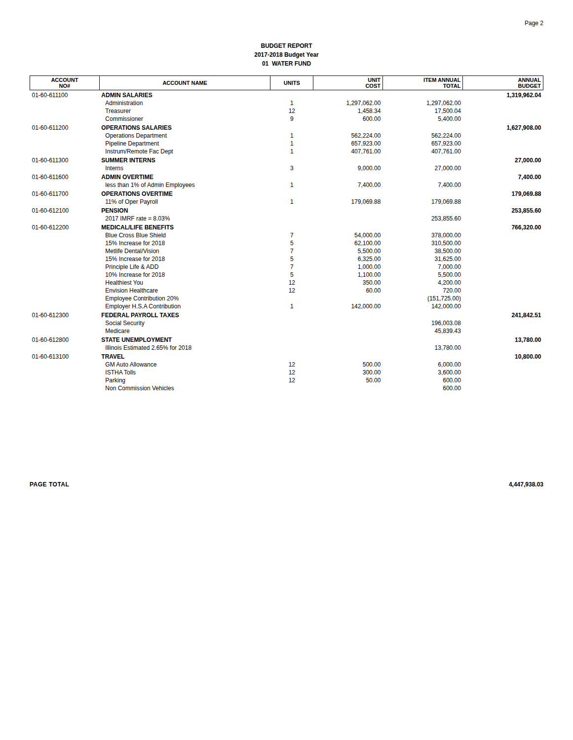Page 2
BUDGET REPORT
2017-2018 Budget Year
01 WATER FUND
| ACCOUNT NO# | ACCOUNT NAME | UNITS | UNIT COST | ITEM ANNUAL TOTAL | ANNUAL BUDGET |
| --- | --- | --- | --- | --- | --- |
| 01-60-611100 | ADMIN SALARIES | | | | 1,319,962.04 |
| | Administration | 1 | 1,297,062.00 | 1,297,062.00 | |
| | Treasurer | 12 | 1,458.34 | 17,500.04 | |
| | Commissioner | 9 | 600.00 | 5,400.00 | |
| 01-60-611200 | OPERATIONS SALARIES | | | | 1,627,908.00 |
| | Operations Department | 1 | 562,224.00 | 562,224.00 | |
| | Pipeline Department | 1 | 657,923.00 | 657,923.00 | |
| | Instrum/Remote Fac Dept | 1 | 407,761.00 | 407,761.00 | |
| 01-60-611300 | SUMMER INTERNS | | | | 27,000.00 |
| | Interns | 3 | 9,000.00 | 27,000.00 | |
| 01-60-611600 | ADMIN OVERTIME | | | | 7,400.00 |
| | less than 1% of Admin Employees | 1 | 7,400.00 | 7,400.00 | |
| 01-60-611700 | OPERATIONS OVERTIME | | | | 179,069.88 |
| | 11% of Oper Payroll | 1 | 179,069.88 | 179,069.88 | |
| 01-60-612100 | PENSION | | | | 253,855.60 |
| | 2017 IMRF rate = 8.03% | | | 253,855.60 | |
| 01-60-612200 | MEDICAL/LIFE BENEFITS | | | | 766,320.00 |
| | Blue Cross Blue Shield | 7 | 54,000.00 | 378,000.00 | |
| | 15% Increase for 2018 | 5 | 62,100.00 | 310,500.00 | |
| | Metlife Dental/Vision | 7 | 5,500.00 | 38,500.00 | |
| | 15% Increase for 2018 | 5 | 6,325.00 | 31,625.00 | |
| | Principle Life & ADD | 7 | 1,000.00 | 7,000.00 | |
| | 10% Increase for 2018 | 5 | 1,100.00 | 5,500.00 | |
| | Healthiest You | 12 | 350.00 | 4,200.00 | |
| | Envision Healthcare | 12 | 60.00 | 720.00 | |
| | Employee Contribution 20% | | | (151,725.00) | |
| | Employer H.S.A Contribution | 1 | 142,000.00 | 142,000.00 | |
| 01-60-612300 | FEDERAL PAYROLL TAXES | | | | 241,842.51 |
| | Social Security | | | 196,003.08 | |
| | Medicare | | | 45,839.43 | |
| 01-60-612800 | STATE UNEMPLOYMENT | | | | 13,780.00 |
| | Illinois Estimated 2.65% for 2018 | | | 13,780.00 | |
| 01-60-613100 | TRAVEL | | | | 10,800.00 |
| | GM Auto Allowance | 12 | 500.00 | 6,000.00 | |
| | ISTHA Tolls | 12 | 300.00 | 3,600.00 | |
| | Parking | 12 | 50.00 | 600.00 | |
| | Non Commission Vehicles | | | 600.00 | |
PAGE TOTAL 4,447,938.03